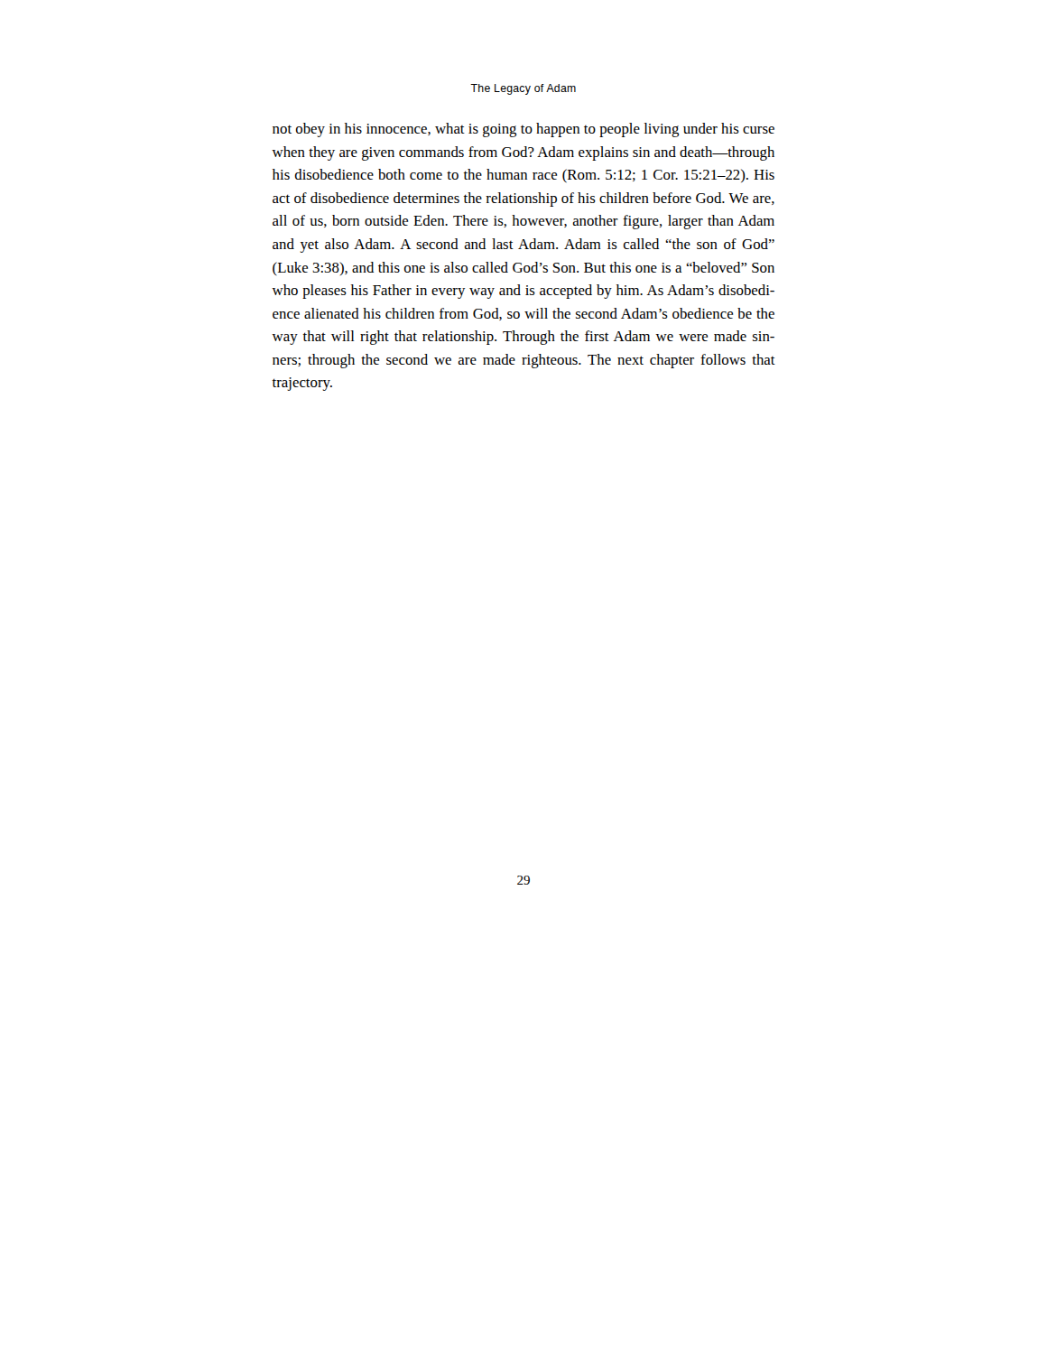The Legacy of Adam
not obey in his innocence, what is going to happen to people living under his curse when they are given commands from God? Adam explains sin and death—through his disobedience both come to the human race (Rom. 5:12; 1 Cor. 15:21–22). His act of disobedience determines the relationship of his children before God. We are, all of us, born outside Eden. There is, however, another figure, larger than Adam and yet also Adam. A second and last Adam. Adam is called “the son of God” (Luke 3:38), and this one is also called God’s Son. But this one is a “beloved” Son who pleases his Father in every way and is accepted by him. As Adam’s disobedience alienated his children from God, so will the second Adam’s obedience be the way that will right that relationship. Through the first Adam we were made sinners; through the second we are made righteous. The next chapter follows that trajectory.
29